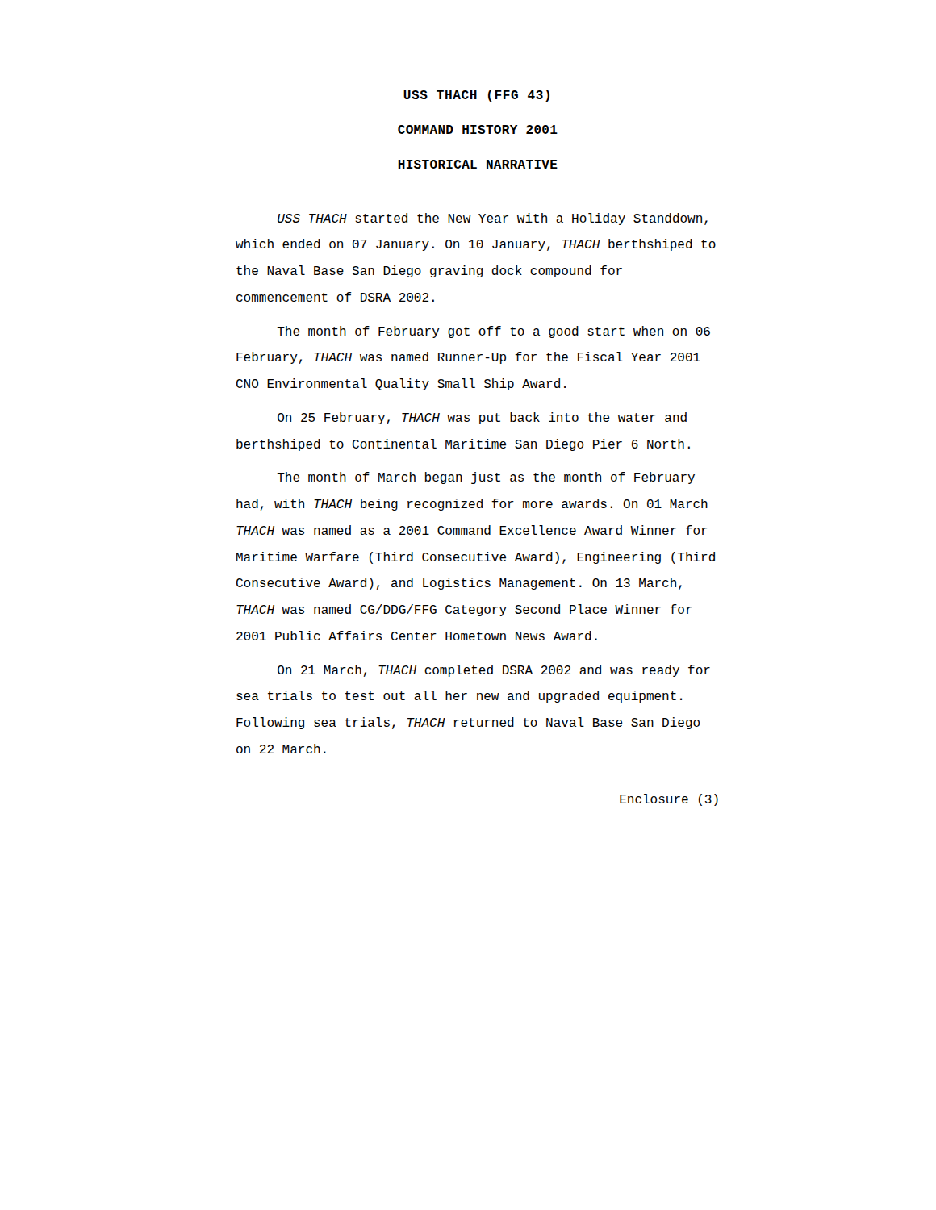USS THACH (FFG 43)
COMMAND HISTORY 2001
HISTORICAL NARRATIVE
USS THACH started the New Year with a Holiday Standdown, which ended on 07 January. On 10 January, THACH berthshiped to the Naval Base San Diego graving dock compound for commencement of DSRA 2002.
The month of February got off to a good start when on 06 February, THACH was named Runner-Up for the Fiscal Year 2001 CNO Environmental Quality Small Ship Award.
On 25 February, THACH was put back into the water and berthshiped to Continental Maritime San Diego Pier 6 North.
The month of March began just as the month of February had, with THACH being recognized for more awards. On 01 March THACH was named as a 2001 Command Excellence Award Winner for Maritime Warfare (Third Consecutive Award), Engineering (Third Consecutive Award), and Logistics Management. On 13 March, THACH was named CG/DDG/FFG Category Second Place Winner for 2001 Public Affairs Center Hometown News Award.
On 21 March, THACH completed DSRA 2002 and was ready for sea trials to test out all her new and upgraded equipment. Following sea trials, THACH returned to Naval Base San Diego on 22 March.
Enclosure (3)